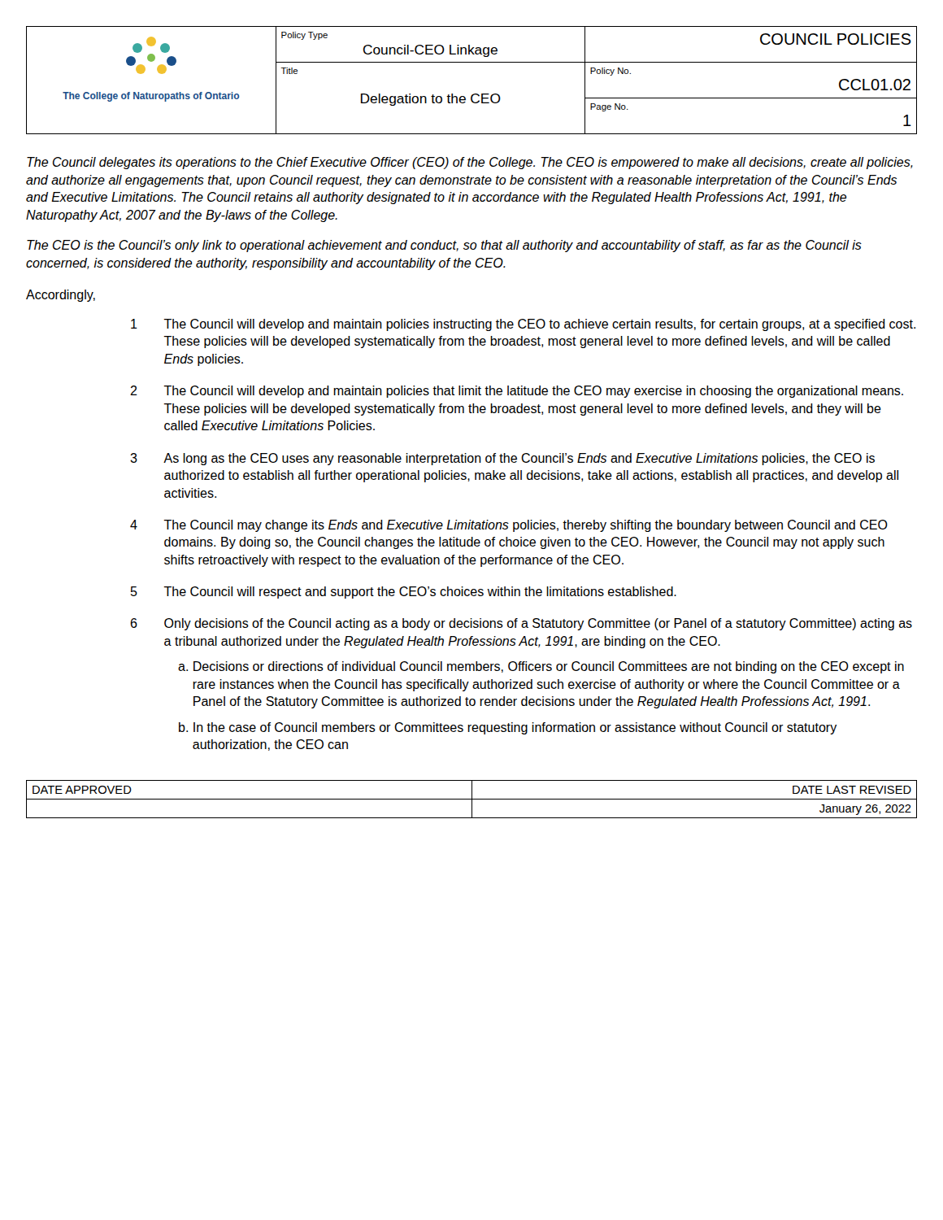| The College of Naturopaths of Ontario | Policy Type Council-CEO Linkage | COUNCIL POLICIES |
| Title Delegation to the CEO | Policy No. CCL01.02 |
| Page No. 1 |
The Council delegates its operations to the Chief Executive Officer (CEO) of the College. The CEO is empowered to make all decisions, create all policies, and authorize all engagements that, upon Council request, they can demonstrate to be consistent with a reasonable interpretation of the Council’s Ends and Executive Limitations. The Council retains all authority designated to it in accordance with the Regulated Health Professions Act, 1991, the Naturopathy Act, 2007 and the By-laws of the College.
The CEO is the Council’s only link to operational achievement and conduct, so that all authority and accountability of staff, as far as the Council is concerned, is considered the authority, responsibility and accountability of the CEO.
Accordingly,
The Council will develop and maintain policies instructing the CEO to achieve certain results, for certain groups, at a specified cost. These policies will be developed systematically from the broadest, most general level to more defined levels, and will be called Ends policies.
The Council will develop and maintain policies that limit the latitude the CEO may exercise in choosing the organizational means. These policies will be developed systematically from the broadest, most general level to more defined levels, and they will be called Executive Limitations Policies.
As long as the CEO uses any reasonable interpretation of the Council’s Ends and Executive Limitations policies, the CEO is authorized to establish all further operational policies, make all decisions, take all actions, establish all practices, and develop all activities.
The Council may change its Ends and Executive Limitations policies, thereby shifting the boundary between Council and CEO domains. By doing so, the Council changes the latitude of choice given to the CEO. However, the Council may not apply such shifts retroactively with respect to the evaluation of the performance of the CEO.
The Council will respect and support the CEO’s choices within the limitations established.
Only decisions of the Council acting as a body or decisions of a Statutory Committee (or Panel of a statutory Committee) acting as a tribunal authorized under the Regulated Health Professions Act, 1991, are binding on the CEO.
Decisions or directions of individual Council members, Officers or Council Committees are not binding on the CEO except in rare instances when the Council has specifically authorized such exercise of authority or where the Council Committee or a Panel of the Statutory Committee is authorized to render decisions under the Regulated Health Professions Act, 1991.
In the case of Council members or Committees requesting information or assistance without Council or statutory authorization, the CEO can
| DATE APPROVED | DATE LAST REVISED |
| | January 26, 2022 |